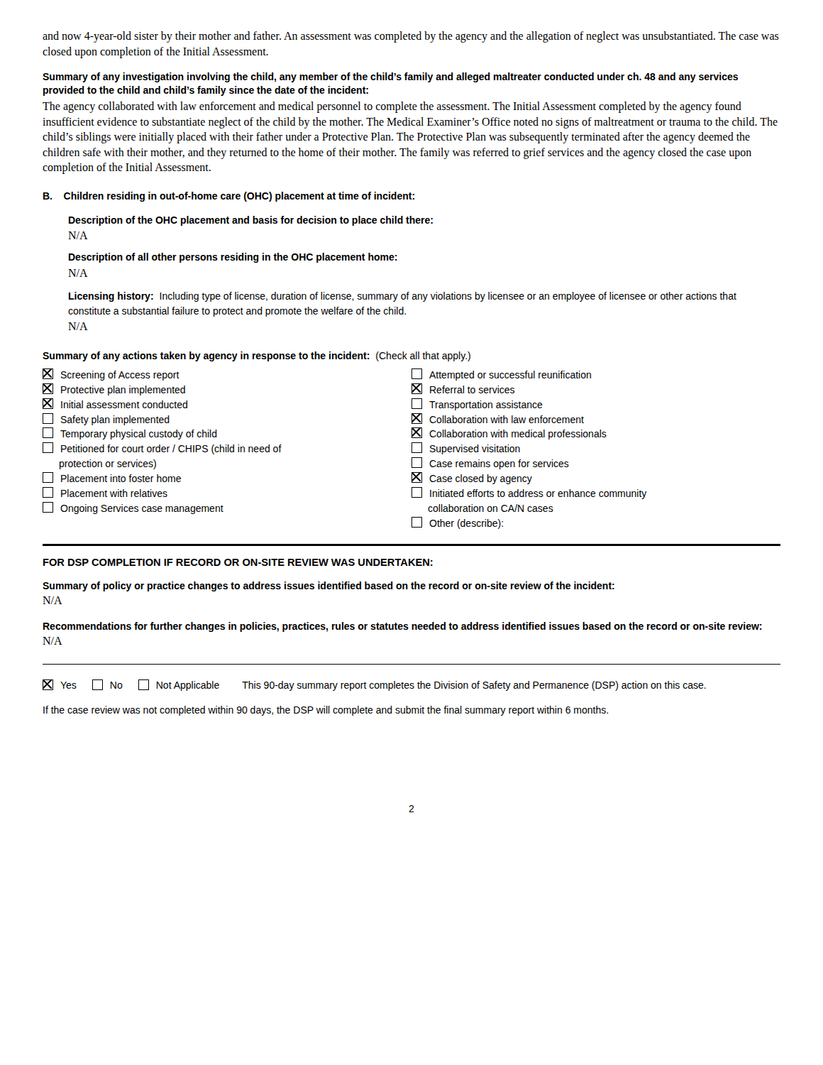and now 4-year-old sister by their mother and father. An assessment was completed by the agency and the allegation of neglect was unsubstantiated. The case was closed upon completion of the Initial Assessment.
Summary of any investigation involving the child, any member of the child’s family and alleged maltreater conducted under ch. 48 and any services provided to the child and child’s family since the date of the incident:
The agency collaborated with law enforcement and medical personnel to complete the assessment. The Initial Assessment completed by the agency found insufficient evidence to substantiate neglect of the child by the mother. The Medical Examiner’s Office noted no signs of maltreatment or trauma to the child. The child’s siblings were initially placed with their father under a Protective Plan. The Protective Plan was subsequently terminated after the agency deemed the children safe with their mother, and they returned to the home of their mother. The family was referred to grief services and the agency closed the case upon completion of the Initial Assessment.
B. Children residing in out-of-home care (OHC) placement at time of incident:
Description of the OHC placement and basis for decision to place child there:
N/A
Description of all other persons residing in the OHC placement home:
N/A
Licensing history: Including type of license, duration of license, summary of any violations by licensee or an employee of licensee or other actions that constitute a substantial failure to protect and promote the welfare of the child.
N/A
Summary of any actions taken by agency in response to the incident: (Check all that apply.)
| Screening of Access report | Attempted or successful reunification |
| Protective plan implemented | Referral to services |
| Initial assessment conducted | Transportation assistance |
| Safety plan implemented | Collaboration with law enforcement |
| Temporary physical custody of child | Collaboration with medical professionals |
| Petitioned for court order / CHIPS (child in need of | Supervised visitation |
| protection or services) | Case remains open for services |
| Placement into foster home | Case closed by agency |
| Placement with relatives | Initiated efforts to address or enhance community |
| Ongoing Services case management | collaboration on CA/N cases |
| | Other (describe): |
FOR DSP COMPLETION IF RECORD OR ON-SITE REVIEW WAS UNDERTAKEN:
Summary of policy or practice changes to address issues identified based on the record or on-site review of the incident:
N/A
Recommendations for further changes in policies, practices, rules or statutes needed to address identified issues based on the record or on-site review:
N/A
Yes No Not Applicable This 90-day summary report completes the Division of Safety and Permanence (DSP) action on this case.
If the case review was not completed within 90 days, the DSP will complete and submit the final summary report within 6 months.
2